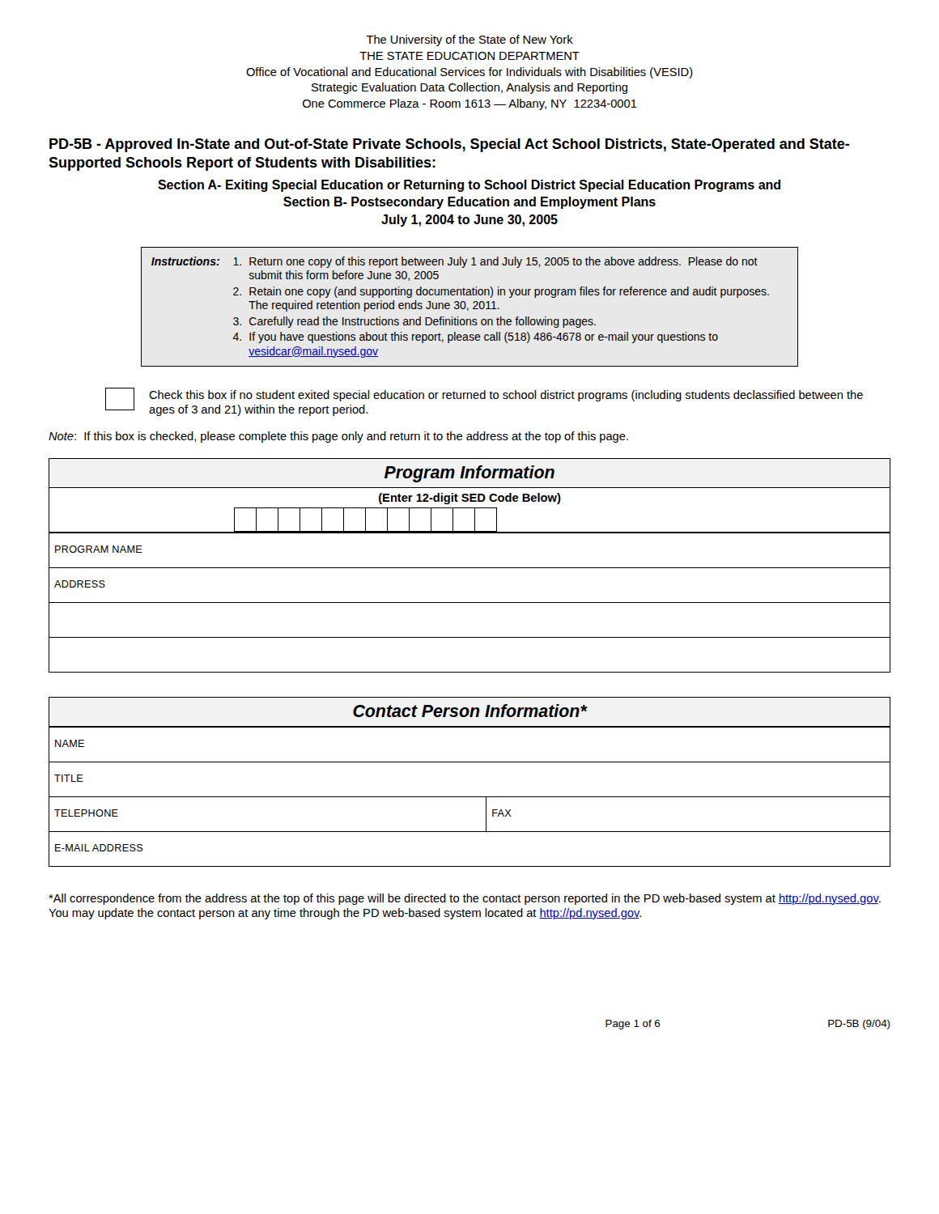The University of the State of New York
THE STATE EDUCATION DEPARTMENT
Office of Vocational and Educational Services for Individuals with Disabilities (VESID)
Strategic Evaluation Data Collection, Analysis and Reporting
One Commerce Plaza - Room 1613 — Albany, NY 12234-0001
PD-5B - Approved In-State and Out-of-State Private Schools, Special Act School Districts, State-Operated and State-Supported Schools Report of Students with Disabilities:
Section A- Exiting Special Education or Returning to School District Special Education Programs and Section B- Postsecondary Education and Employment Plans July 1, 2004 to June 30, 2005
| Instructions: | 1. | Return one copy of this report between July 1 and July 15, 2005 to the above address. Please do not submit this form before June 30, 2005 |
| | 2. | Retain one copy (and supporting documentation) in your program files for reference and audit purposes. The required retention period ends June 30, 2011. |
| | 3. | Carefully read the Instructions and Definitions on the following pages. |
| | 4. | If you have questions about this report, please call (518) 486-4678 or e-mail your questions to vesidcar@mail.nysed.gov |
Check this box if no student exited special education or returned to school district programs (including students declassified between the ages of 3 and 21) within the report period.
Note: If this box is checked, please complete this page only and return it to the address at the top of this page.
Program Information
(Enter 12-digit SED Code Below)
| PROGRAM NAME |
| ADDRESS |
| Contact Person Information* |
| NAME |
| TITLE |
| TELEPHONE | FAX |
| E-MAIL ADDRESS |
*All correspondence from the address at the top of this page will be directed to the contact person reported in the PD web-based system at http://pd.nysed.gov. You may update the contact person at any time through the PD web-based system located at http://pd.nysed.gov.
Page 1 of 6
PD-5B (9/04)